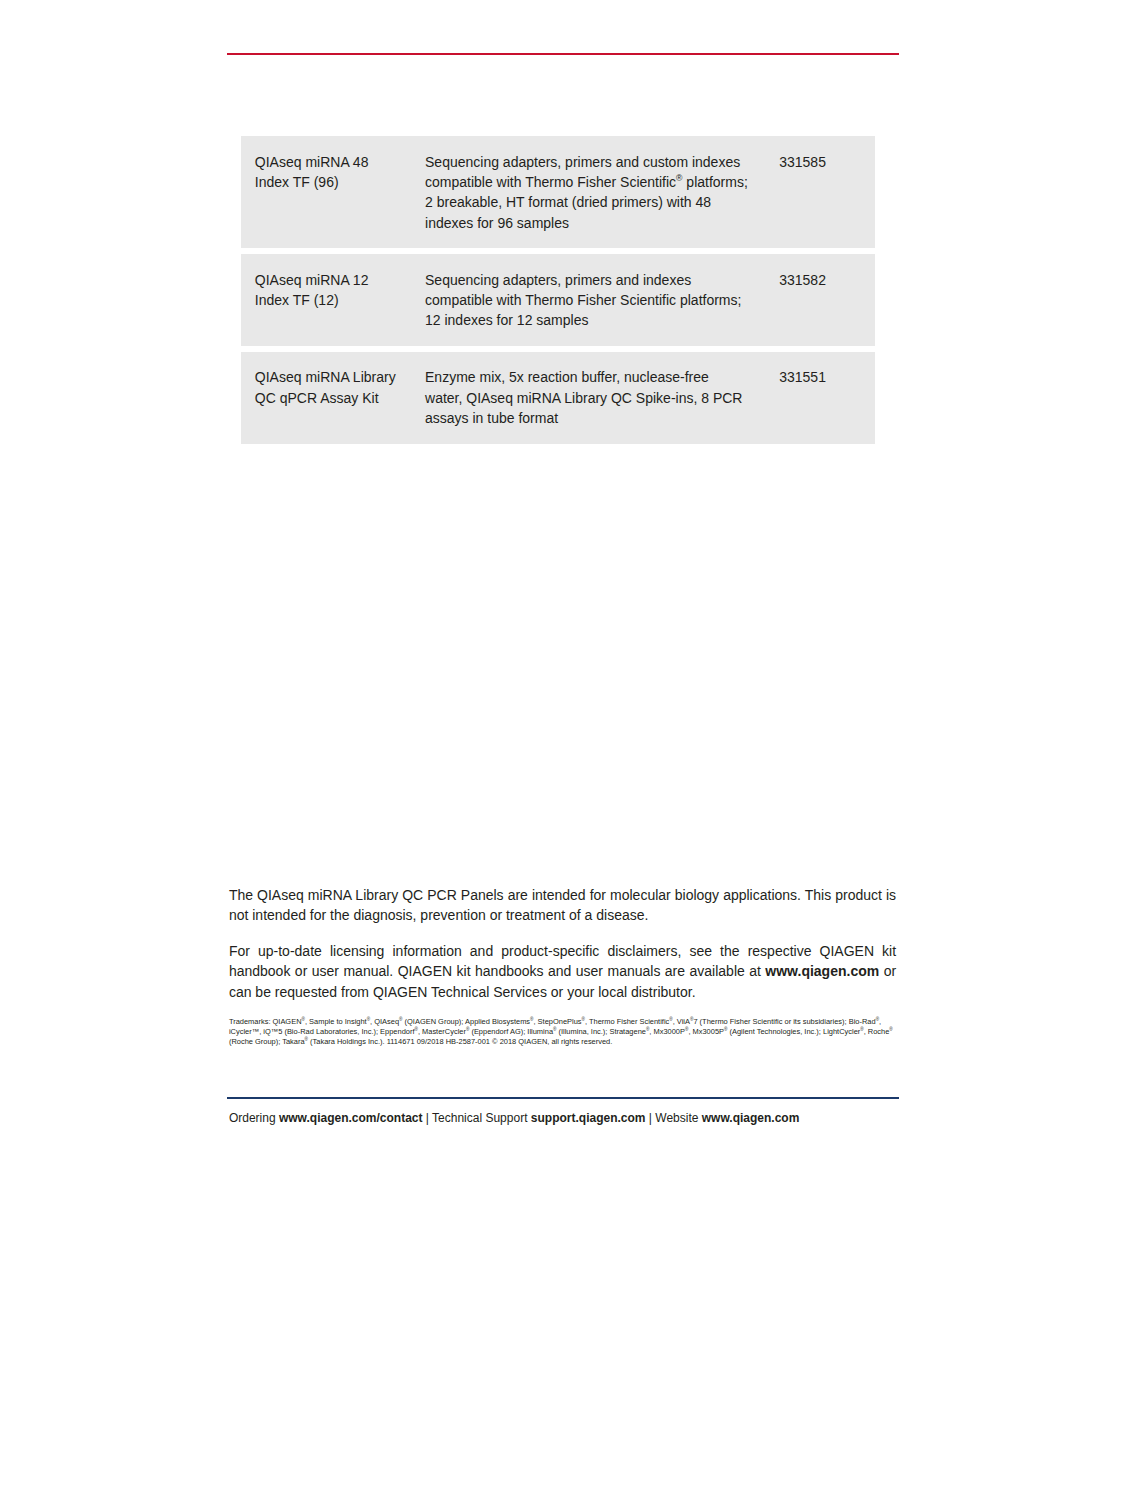| QIAseq miRNA 48 Index TF (96) | Sequencing adapters, primers and custom indexes compatible with Thermo Fisher Scientific ® platforms; 2 breakable, HT format (dried primers) with 48 indexes for 96 samples | 331585 |
| QIAseq miRNA 12 Index TF (12) | Sequencing adapters, primers and indexes compatible with Thermo Fisher Scientific platforms; 12 indexes for 12 samples | 331582 |
| QIAseq miRNA Library QC qPCR Assay Kit | Enzyme mix, 5x reaction buffer, nuclease-free water, QIAseq miRNA Library QC Spike-ins, 8 PCR assays in tube format | 331551 |
The QIAseq miRNA Library QC PCR Panels are intended for molecular biology applications. This product is not intended for the diagnosis, prevention or treatment of a disease.
For up-to-date licensing information and product-specific disclaimers, see the respective QIAGEN kit handbook or user manual. QIAGEN kit handbooks and user manuals are available at www.qiagen.com or can be requested from QIAGEN Technical Services or your local distributor.
Trademarks: QIAGEN®, Sample to Insight®, QIAseq® (QIAGEN Group); Applied Biosystems®, StepOnePlus®, Thermo Fisher Scientific®, ViiA®7 (Thermo Fisher Scientific or its subsidiaries); Bio-Rad®, iCycler™, iQ™5 (Bio-Rad Laboratories, Inc.); Eppendorf®, MasterCycler® (Eppendorf AG); Illumina® (Illumina, Inc.); Stratagene®, Mx3000P®, Mx3005P® (Agilent Technologies, Inc.); LightCycler®, Roche® (Roche Group); Takara® (Takara Holdings Inc.). 1114671 09/2018 HB-2587-001 © 2018 QIAGEN, all rights reserved.
Ordering www.qiagen.com/contact | Technical Support support.qiagen.com | Website www.qiagen.com